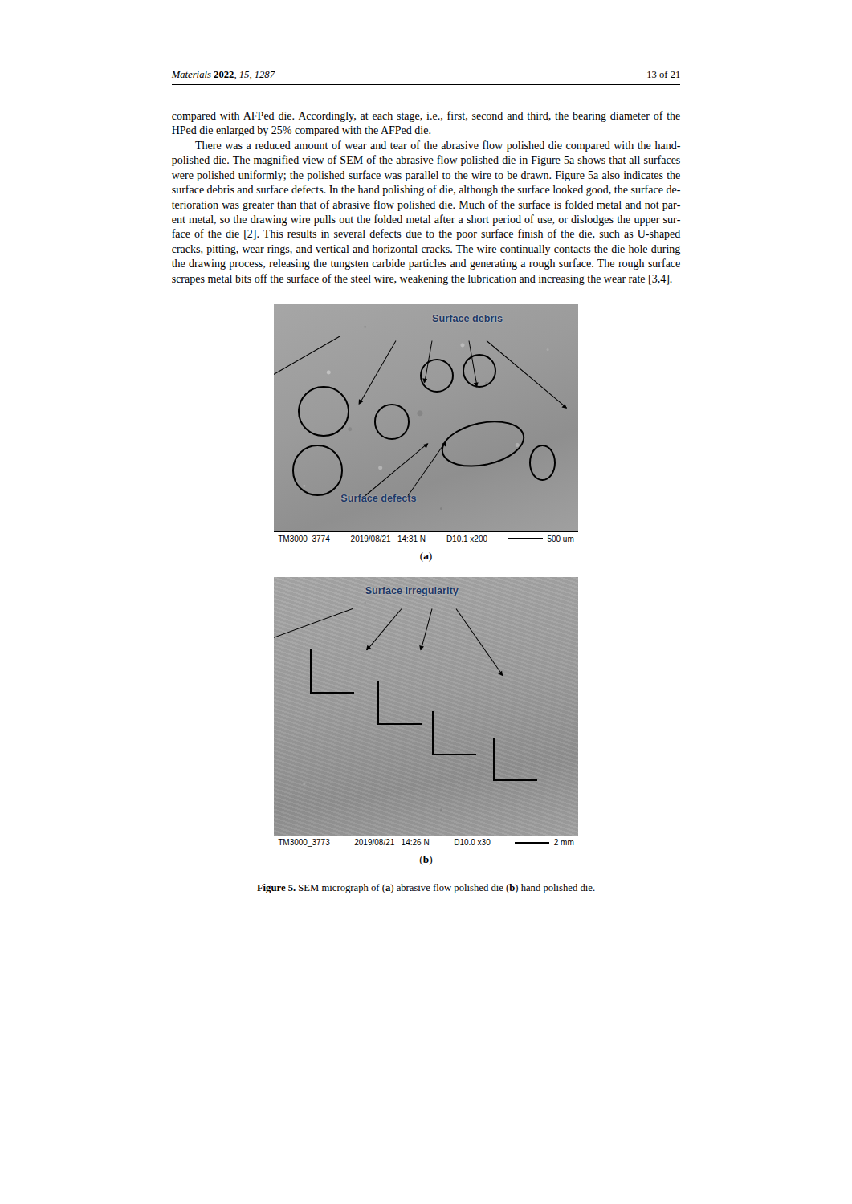Materials 2022, 15, 1287
13 of 21
compared with AFPed die. Accordingly, at each stage, i.e., first, second and third, the bearing diameter of the HPed die enlarged by 25% compared with the AFPed die.
There was a reduced amount of wear and tear of the abrasive flow polished die compared with the hand-polished die. The magnified view of SEM of the abrasive flow polished die in Figure 5a shows that all surfaces were polished uniformly; the polished surface was parallel to the wire to be drawn. Figure 5a also indicates the surface debris and surface defects. In the hand polishing of die, although the surface looked good, the surface deterioration was greater than that of abrasive flow polished die. Much of the surface is folded metal and not parent metal, so the drawing wire pulls out the folded metal after a short period of use, or dislodges the upper surface of the die [2]. This results in several defects due to the poor surface finish of the die, such as U-shaped cracks, pitting, wear rings, and vertical and horizontal cracks. The wire continually contacts the die hole during the drawing process, releasing the tungsten carbide particles and generating a rough surface. The rough surface scrapes metal bits off the surface of the steel wire, weakening the lubrication and increasing the wear rate [3,4].
Surface debris
Surface defects
TM3000_3774 2019/08/21 14:31 N D10.1 x200 500 um
(a)
Surface irregularity
TM3000_3773 2019/08/21 14:26 N D10.0 x30 2 mm
(b)
Figure 5. SEM micrograph of (a) abrasive flow polished die (b) hand polished die.